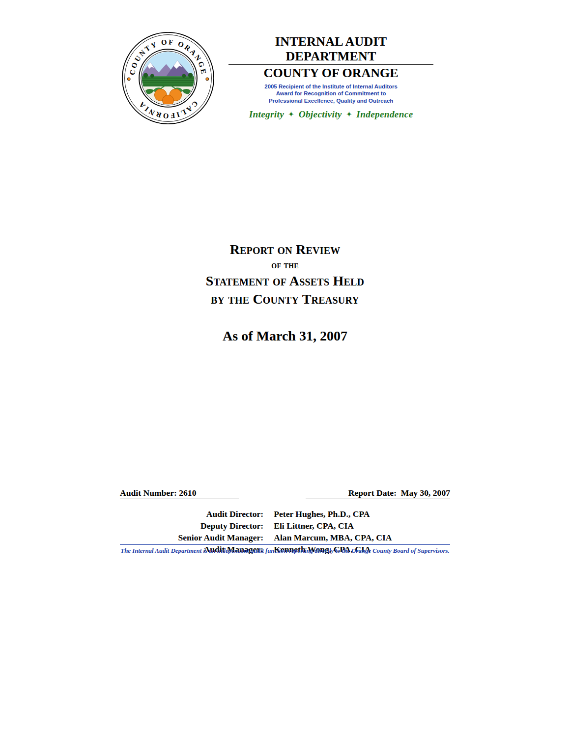COUNTY OF ORANGE CALIFORNIA
INTERNAL AUDIT DEPARTMENT
COUNTY OF ORANGE
2005 Recipient of the Institute of Internal Auditors
Award for Recognition of Commitment to
Professional Excellence, Quality and Outreach
Integrity ✦ Objectivity ✦ Independence
Report on Review
of the
Statement of Assets Held
by the County Treasury
As of March 31, 2007
Audit Number: 2610
Report Date: May 30, 2007
| Audit Director: | Peter Hughes, Ph.D., CPA |
| Deputy Director: | Eli Littner, CPA, CIA |
| Senior Audit Manager: | Alan Marcum, MBA, CPA, CIA |
| Audit Manager: | Kenneth Wong, CPA, CIA |
The Internal Audit Department is an independent audit function reporting directly to the Orange County Board of Supervisors.